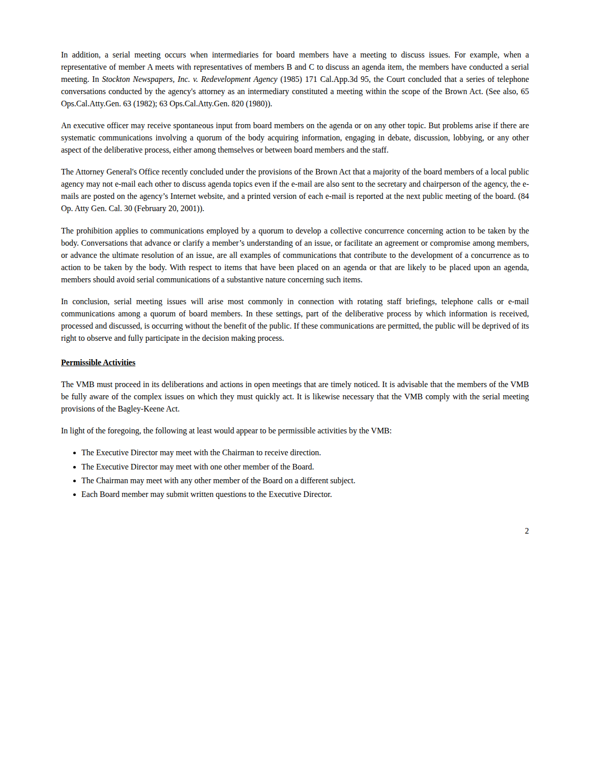In addition, a serial meeting occurs when intermediaries for board members have a meeting to discuss issues. For example, when a representative of member A meets with representatives of members B and C to discuss an agenda item, the members have conducted a serial meeting. In Stockton Newspapers, Inc. v. Redevelopment Agency (1985) 171 Cal.App.3d 95, the Court concluded that a series of telephone conversations conducted by the agency's attorney as an intermediary constituted a meeting within the scope of the Brown Act. (See also, 65 Ops.Cal.Atty.Gen. 63 (1982); 63 Ops.Cal.Atty.Gen. 820 (1980)).
An executive officer may receive spontaneous input from board members on the agenda or on any other topic. But problems arise if there are systematic communications involving a quorum of the body acquiring information, engaging in debate, discussion, lobbying, or any other aspect of the deliberative process, either among themselves or between board members and the staff.
The Attorney General's Office recently concluded under the provisions of the Brown Act that a majority of the board members of a local public agency may not e-mail each other to discuss agenda topics even if the e-mail are also sent to the secretary and chairperson of the agency, the e-mails are posted on the agency’s Internet website, and a printed version of each e-mail is reported at the next public meeting of the board. (84 Op. Atty Gen. Cal. 30 (February 20, 2001)).
The prohibition applies to communications employed by a quorum to develop a collective concurrence concerning action to be taken by the body. Conversations that advance or clarify a member’s understanding of an issue, or facilitate an agreement or compromise among members, or advance the ultimate resolution of an issue, are all examples of communications that contribute to the development of a concurrence as to action to be taken by the body. With respect to items that have been placed on an agenda or that are likely to be placed upon an agenda, members should avoid serial communications of a substantive nature concerning such items.
In conclusion, serial meeting issues will arise most commonly in connection with rotating staff briefings, telephone calls or e-mail communications among a quorum of board members. In these settings, part of the deliberative process by which information is received, processed and discussed, is occurring without the benefit of the public. If these communications are permitted, the public will be deprived of its right to observe and fully participate in the decision making process.
Permissible Activities
The VMB must proceed in its deliberations and actions in open meetings that are timely noticed. It is advisable that the members of the VMB be fully aware of the complex issues on which they must quickly act. It is likewise necessary that the VMB comply with the serial meeting provisions of the Bagley-Keene Act.
In light of the foregoing, the following at least would appear to be permissible activities by the VMB:
The Executive Director may meet with the Chairman to receive direction.
The Executive Director may meet with one other member of the Board.
The Chairman may meet with any other member of the Board on a different subject.
Each Board member may submit written questions to the Executive Director.
2